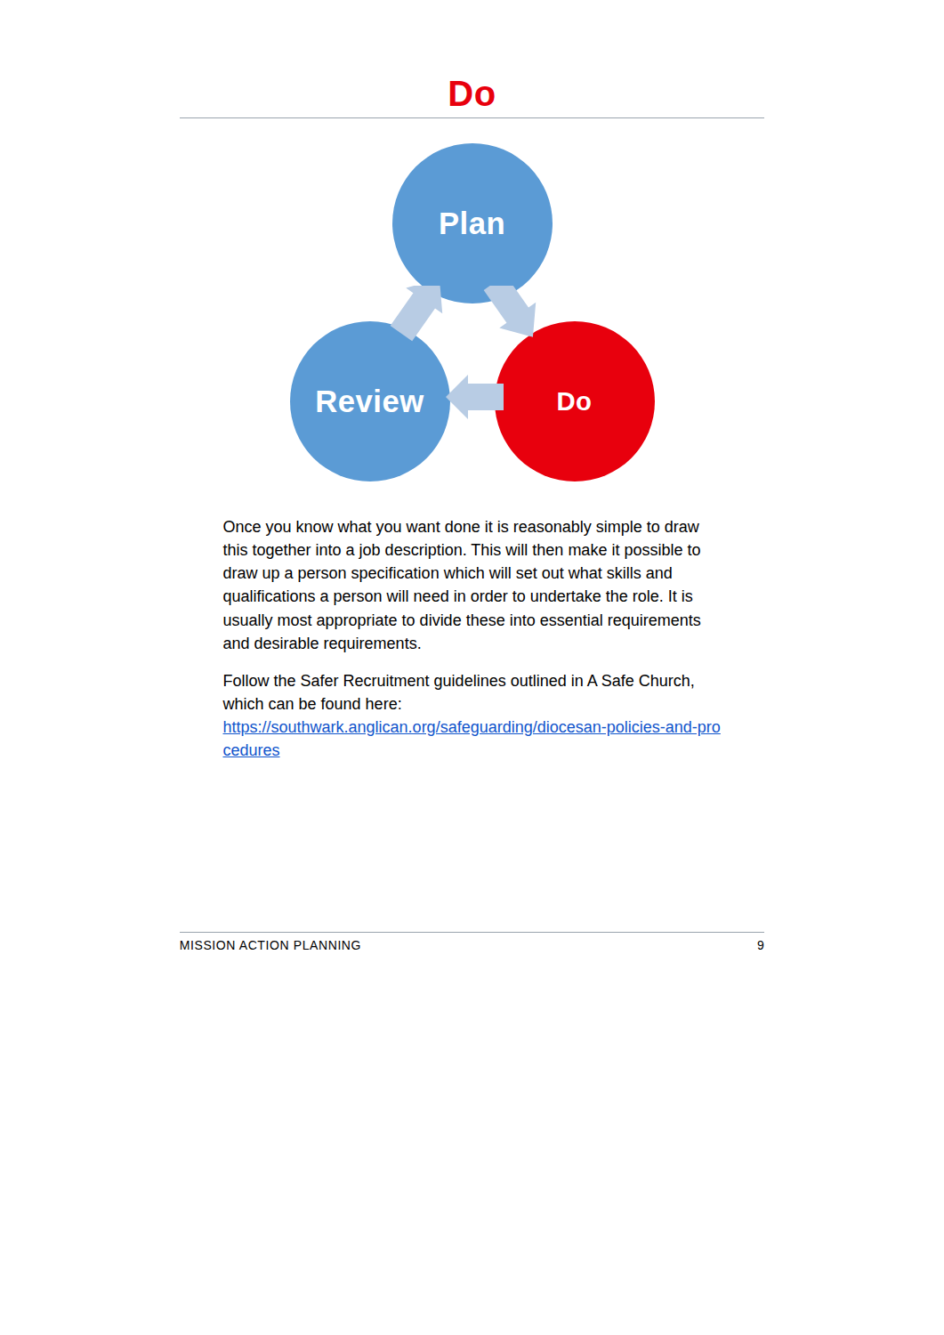Do
Plan
Review
Do
Once you know what you want done it is reasonably simple to draw this together into a job description. This will then make it possible to draw up a person specification which will set out what skills and qualifications a person will need in order to undertake the role. It is usually most appropriate to divide these into essential requirements and desirable requirements.
Follow the Safer Recruitment guidelines outlined in A Safe Church, which can be found here:
https://southwark.anglican.org/safeguarding/diocesan-policies-and-procedures
MISSION ACTION PLANNING 9